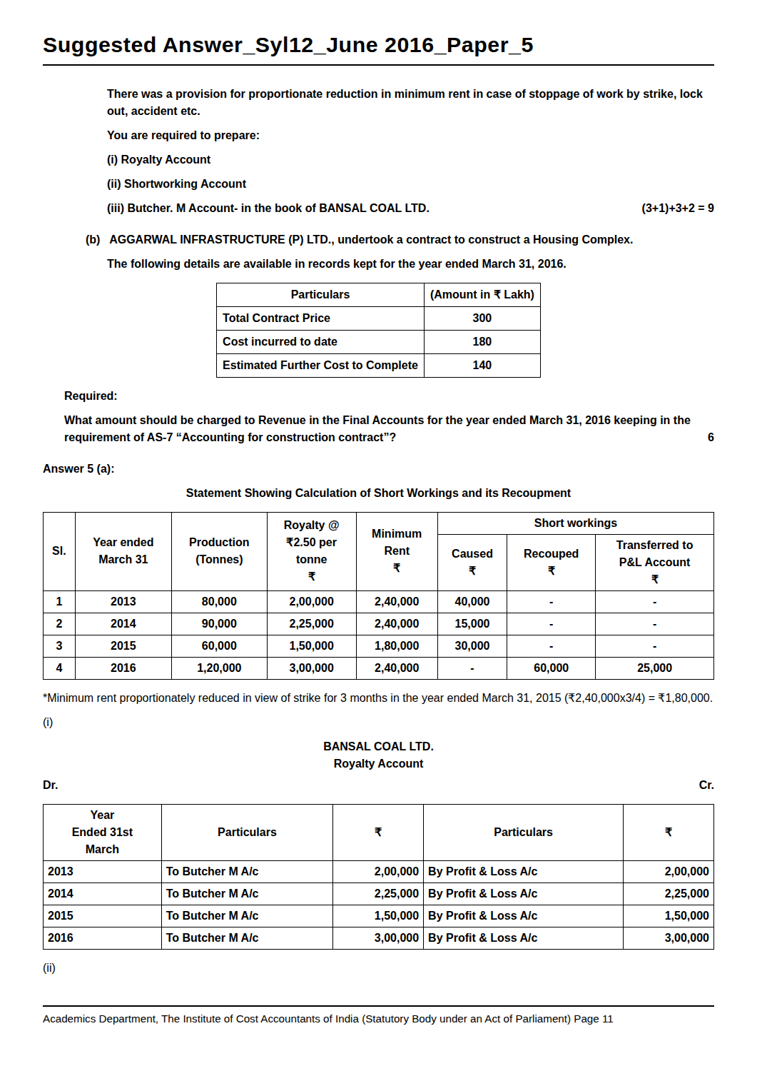Suggested Answer_Syl12_June 2016_Paper_5
There was a provision for proportionate reduction in minimum rent in case of stoppage of work by strike, lock out, accident etc.
You are required to prepare:
(i) Royalty Account
(ii) Shortworking Account
(iii) Butcher. M Account- in the book of BANSAL COAL LTD. (3+1)+3+2 = 9
(b) AGGARWAL INFRASTRUCTURE (P) LTD., undertook a contract to construct a Housing Complex.
The following details are available in records kept for the year ended March 31, 2016.
| Particulars | (Amount in ₹ Lakh) |
| --- | --- |
| Total Contract Price | 300 |
| Cost incurred to date | 180 |
| Estimated Further Cost to Complete | 140 |
Required:
What amount should be charged to Revenue in the Final Accounts for the year ended March 31, 2016 keeping in the requirement of AS-7 “Accounting for construction contract”? 6
Answer 5 (a):
Statement Showing Calculation of Short Workings and its Recoupment
| Sl. | Year ended March 31 | Production (Tonnes) | Royalty @ ₹2.50 per tonne ₹ | Minimum Rent ₹ | Short workings |
| --- | --- | --- | --- | --- | --- |
| Caused ₹ | Recouped ₹ | Transferred to P&L Account ₹ |
| 1 | 2013 | 80,000 | 2,00,000 | 2,40,000 | 40,000 | - | - |
| 2 | 2014 | 90,000 | 2,25,000 | 2,40,000 | 15,000 | - | - |
| 3 | 2015 | 60,000 | 1,50,000 | 1,80,000 | 30,000 | - | - |
| 4 | 2016 | 1,20,000 | 3,00,000 | 2,40,000 | - | 60,000 | 25,000 |
*Minimum rent proportionately reduced in view of strike for 3 months in the year ended March 31, 2015 (₹2,40,000x3/4) = ₹1,80,000.
(i)
BANSAL COAL LTD.
Royalty Account
Dr. Cr.
| Year Ended 31st March | Particulars | ₹ | Particulars | ₹ |
| --- | --- | --- | --- | --- |
| 2013 | To Butcher M A/c | 2,00,000 | By Profit & Loss A/c | 2,00,000 |
| 2014 | To Butcher M A/c | 2,25,000 | By Profit & Loss A/c | 2,25,000 |
| 2015 | To Butcher M A/c | 1,50,000 | By Profit & Loss A/c | 1,50,000 |
| 2016 | To Butcher M A/c | 3,00,000 | By Profit & Loss A/c | 3,00,000 |
(ii)
Academics Department, The Institute of Cost Accountants of India (Statutory Body under an Act of Parliament) Page 11